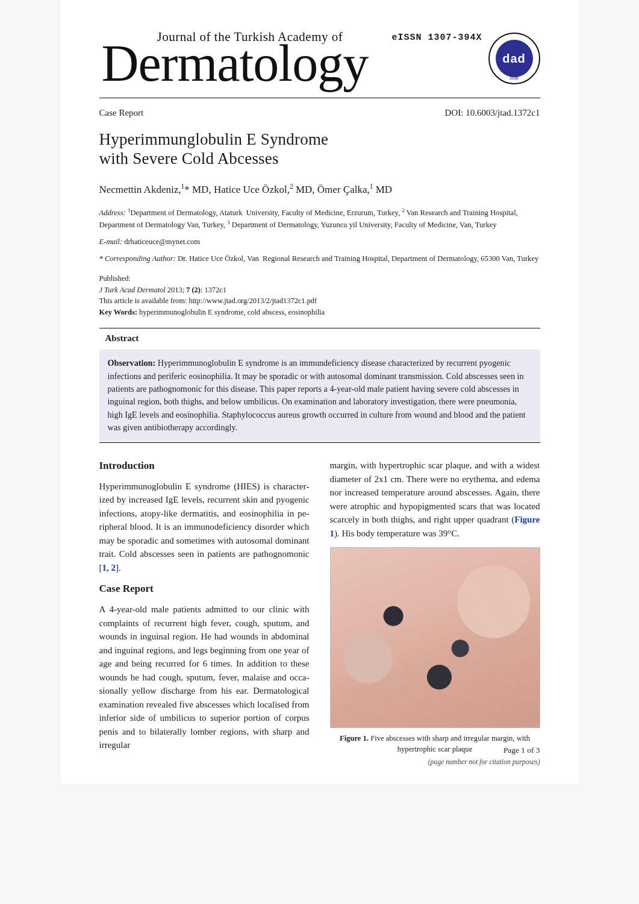Journal of the Turkish Academy of
eISSN 1307-394X
Dermatology
dad
2006
Case Report
DOI: 10.6003/jtad.1372c1
Hyperimmunglobulin E Syndrome
with Severe Cold Abcesses
Necmettin Akdeniz,1* MD, Hatice Uce Özkol,2 MD, Ömer Çalka,1 MD
Address: 1Department of Dermatology, Ataturk University, Faculty of Medicine, Erzurum, Turkey, 2 Van Research and Training Hospital, Department of Dermatology Van, Turkey, 3 Department of Dermatology, Yuzuncu yil University, Faculty of Medicine, Van, Turkey
E-mail: drhaticeuce@mynet.com
* Corresponding Author: Dr. Hatice Uce Özkol, Van Regional Research and Training Hospital, Department of Dermatology, 65300 Van, Turkey
Published:
J Turk Acad Dermatol 2013; 7 (2): 1372c1
This article is available from: http://www.jtad.org/2013/2/jtad1372c1.pdf
Key Words: hyperimmunoglobulin E syndrome, cold abscess, eosinophilia
Abstract
Observation: Hyperimmunoglobulin E syndrome is an immundeficiency disease characterized by recurrent pyogenic infections and periferic eosinophilia. It may be sporadic or with autosomal dominant transmission. Cold abscesses seen in patients are pathognomonic for this disease. This paper reports a 4-year-old male patient having severe cold abscesses in inguinal region, both thighs, and below umbilicus. On examination and laboratory investigation, there were pneumonia, high IgE levels and eosinophilia. Staphylococcus aureus growth occurred in culture from wound and blood and the patient was given antibiotherapy accordingly.
Introduction
Hyperimmunoglobulin E syndrome (HIES) is characterized by increased IgE levels, recurrent skin and pyogenic infections, atopy-like dermatitis, and eosinophilia in peripheral blood. It is an immunodeficiency disorder which may be sporadic and sometimes with autosomal dominant trait. Cold abscesses seen in patients are pathognomonic [1, 2].
Case Report
A 4-year-old male patients admitted to our clinic with complaints of recurrent high fever, cough, sputum, and wounds in inguinal region. He had wounds in abdominal and inguinal regions, and legs beginning from one year of age and being recurred for 6 times. In addition to these wounds he had cough, sputum, fever, malaise and occasionally yellow discharge from his ear. Dermatological examination revealed five abscesses which localised from inferior side of umbilicus to superior portion of corpus penis and to bilaterally lomber regions, with sharp and irregular
margin, with hypertrophic scar plaque, and with a widest diameter of 2x1 cm. There were no erythema, and edema nor increased temperature around abscesses. Again, there were atrophic and hypopigmented scars that was located scarcely in both thighs, and right upper quadrant (Figure 1). His body temperature was 39°C.
Figure 1. Five abscesses with sharp and irregular margin, with hypertrophic scar plaque
Page 1 of 3
(page number not for citation purposes)